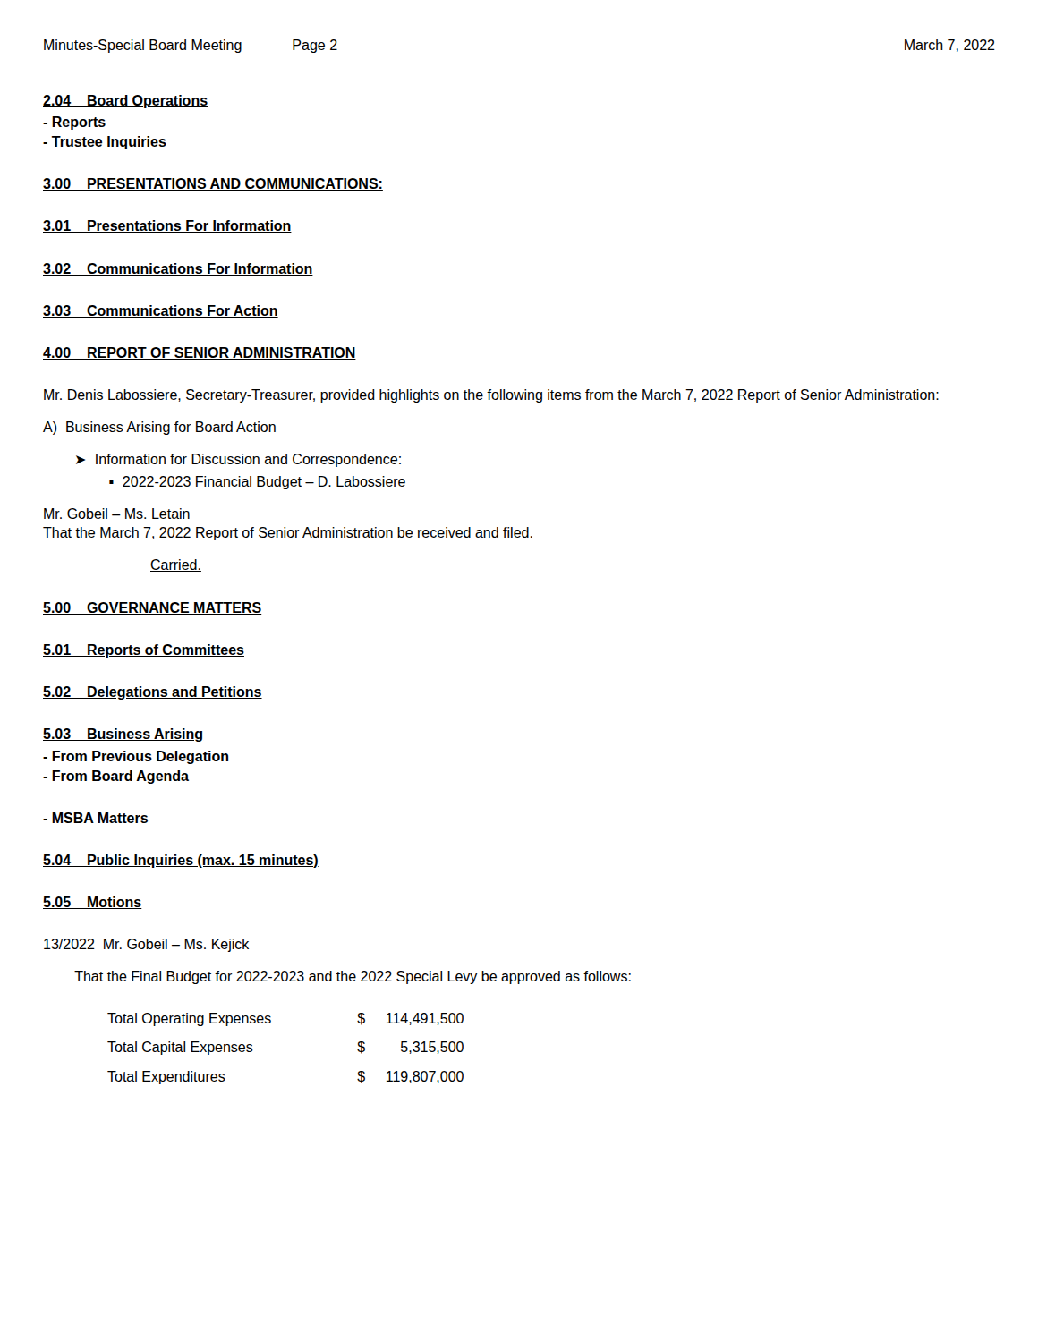Minutes-Special Board Meeting Page 2
March 7, 2022
2.04 Board Operations
- Reports
- Trustee Inquiries
3.00 PRESENTATIONS AND COMMUNICATIONS:
3.01 Presentations For Information
3.02 Communications For Information
3.03 Communications For Action
4.00 REPORT OF SENIOR ADMINISTRATION
Mr. Denis Labossiere, Secretary-Treasurer, provided highlights on the following items from the March 7, 2022 Report of Senior Administration:
A) Business Arising for Board Action
Information for Discussion and Correspondence:
2022-2023 Financial Budget – D. Labossiere
Mr. Gobeil – Ms. Letain
That the March 7, 2022 Report of Senior Administration be received and filed.
Carried.
5.00 GOVERNANCE MATTERS
5.01 Reports of Committees
5.02 Delegations and Petitions
5.03 Business Arising
- From Previous Delegation
- From Board Agenda
- MSBA Matters
5.04 Public Inquiries (max. 15 minutes)
5.05 Motions
13/2022 Mr. Gobeil – Ms. Kejick
That the Final Budget for 2022-2023 and the 2022 Special Levy be approved as follows:
| Total Operating Expenses | $ | 114,491,500 |
| Total Capital Expenses | $ | 5,315,500 |
| Total Expenditures | $ | 119,807,000 |